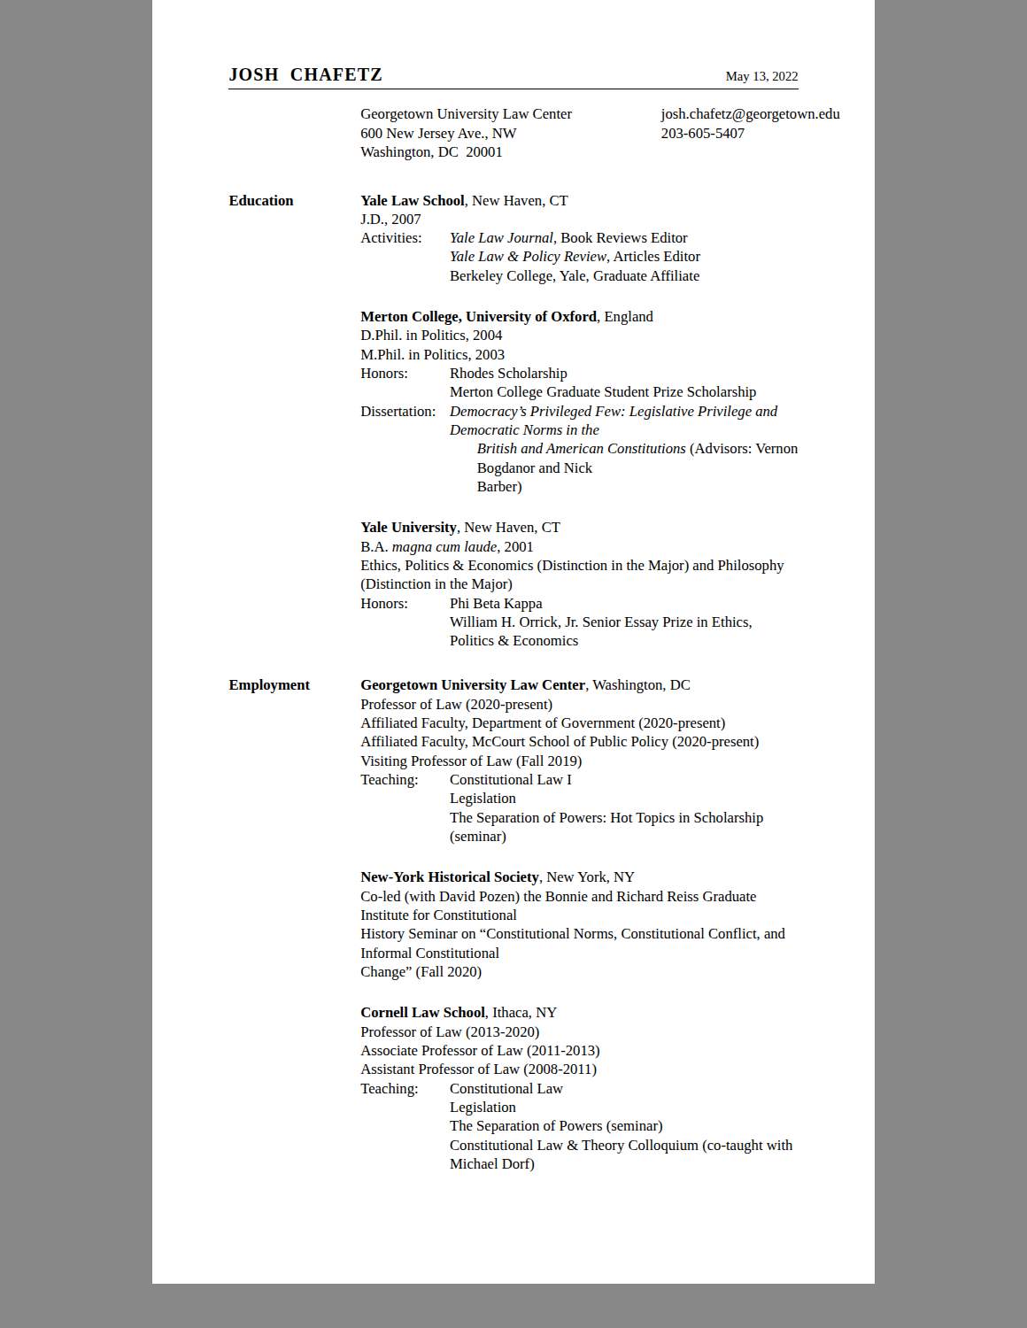JOSH CHAFETZ
May 13, 2022
| Georgetown University Law Center | josh.chafetz@georgetown.edu |
| 600 New Jersey Ave., NW | 203-605-5407 |
| Washington, DC 20001 | |
Education
Yale Law School, New Haven, CT
J.D., 2007
Activities:
Yale Law Journal, Book Reviews Editor
Yale Law & Policy Review, Articles Editor
Berkeley College, Yale, Graduate Affiliate
Merton College, University of Oxford, England
D.Phil. in Politics, 2004
M.Phil. in Politics, 2003
Honors:
Rhodes Scholarship
Merton College Graduate Student Prize Scholarship
Dissertation:
Democracy’s Privileged Few: Legislative Privilege and Democratic Norms in the
British and American Constitutions (Advisors: Vernon Bogdanor and Nick
Barber)
Yale University, New Haven, CT
B.A. magna cum laude, 2001
Ethics, Politics & Economics (Distinction in the Major) and Philosophy (Distinction in the Major)
Honors:
Phi Beta Kappa
William H. Orrick, Jr. Senior Essay Prize in Ethics, Politics & Economics
Employment
Georgetown University Law Center, Washington, DC
Professor of Law (2020-present)
Affiliated Faculty, Department of Government (2020-present)
Affiliated Faculty, McCourt School of Public Policy (2020-present)
Visiting Professor of Law (Fall 2019)
Teaching:
Constitutional Law I
Legislation
The Separation of Powers: Hot Topics in Scholarship (seminar)
New-York Historical Society, New York, NY
Co-led (with David Pozen) the Bonnie and Richard Reiss Graduate Institute for Constitutional
History Seminar on “Constitutional Norms, Constitutional Conflict, and Informal Constitutional
Change” (Fall 2020)
Cornell Law School, Ithaca, NY
Professor of Law (2013-2020)
Associate Professor of Law (2011-2013)
Assistant Professor of Law (2008-2011)
Teaching:
Constitutional Law
Legislation
The Separation of Powers (seminar)
Constitutional Law & Theory Colloquium (co-taught with Michael Dorf)